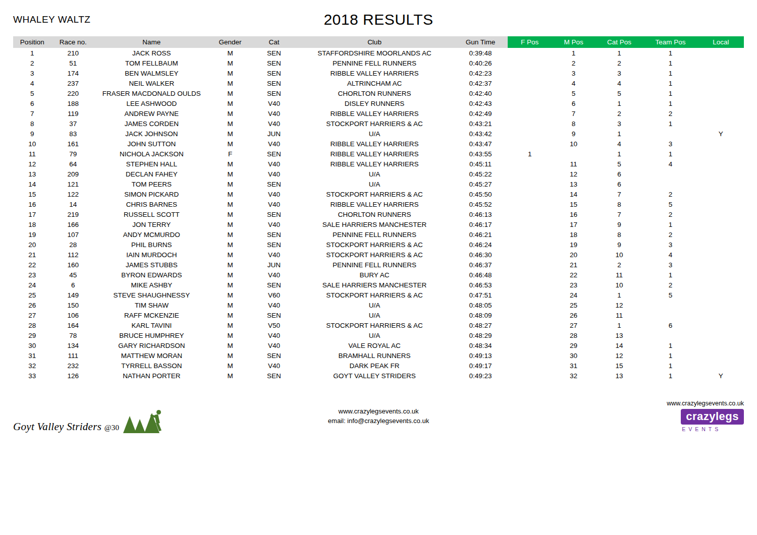WHALEY WALTZ
2018 RESULTS
| Position | Race no. | Name | Gender | Cat | Club | Gun Time | F Pos | M Pos | Cat Pos | Team Pos | Local |
| --- | --- | --- | --- | --- | --- | --- | --- | --- | --- | --- | --- |
| 1 | 210 | JACK ROSS | M | SEN | STAFFORDSHIRE MOORLANDS AC | 0:39:48 | | 1 | 1 | 1 | |
| 2 | 51 | TOM FELLBAUM | M | SEN | PENNINE FELL RUNNERS | 0:40:26 | | 2 | 2 | 1 | |
| 3 | 174 | BEN WALMSLEY | M | SEN | RIBBLE VALLEY HARRIERS | 0:42:23 | | 3 | 3 | 1 | |
| 4 | 237 | NEIL WALKER | M | SEN | ALTRINCHAM AC | 0:42:37 | | 4 | 4 | 1 | |
| 5 | 220 | FRASER MACDONALD OULDS | M | SEN | CHORLTON RUNNERS | 0:42:40 | | 5 | 5 | 1 | |
| 6 | 188 | LEE ASHWOOD | M | V40 | DISLEY RUNNERS | 0:42:43 | | 6 | 1 | 1 | |
| 7 | 119 | ANDREW PAYNE | M | V40 | RIBBLE VALLEY HARRIERS | 0:42:49 | | 7 | 2 | 2 | |
| 8 | 37 | JAMES CORDEN | M | V40 | STOCKPORT HARRIERS & AC | 0:43:21 | | 8 | 3 | 1 | |
| 9 | 83 | JACK JOHNSON | M | JUN | U/A | 0:43:42 | | 9 | 1 | | Y |
| 10 | 161 | JOHN SUTTON | M | V40 | RIBBLE VALLEY HARRIERS | 0:43:47 | | 10 | 4 | 3 | |
| 11 | 79 | NICHOLA JACKSON | F | SEN | RIBBLE VALLEY HARRIERS | 0:43:55 | 1 | | 1 | 1 | |
| 12 | 64 | STEPHEN HALL | M | V40 | RIBBLE VALLEY HARRIERS | 0:45:11 | | 11 | 5 | 4 | |
| 13 | 209 | DECLAN FAHEY | M | V40 | U/A | 0:45:22 | | 12 | 6 | | |
| 14 | 121 | TOM PEERS | M | SEN | U/A | 0:45:27 | | 13 | 6 | | |
| 15 | 122 | SIMON PICKARD | M | V40 | STOCKPORT HARRIERS & AC | 0:45:50 | | 14 | 7 | 2 | |
| 16 | 14 | CHRIS BARNES | M | V40 | RIBBLE VALLEY HARRIERS | 0:45:52 | | 15 | 8 | 5 | |
| 17 | 219 | RUSSELL SCOTT | M | SEN | CHORLTON RUNNERS | 0:46:13 | | 16 | 7 | 2 | |
| 18 | 166 | JON TERRY | M | V40 | SALE HARRIERS MANCHESTER | 0:46:17 | | 17 | 9 | 1 | |
| 19 | 107 | ANDY MCMURDO | M | SEN | PENNINE FELL RUNNERS | 0:46:21 | | 18 | 8 | 2 | |
| 20 | 28 | PHIL BURNS | M | SEN | STOCKPORT HARRIERS & AC | 0:46:24 | | 19 | 9 | 3 | |
| 21 | 112 | IAIN MURDOCH | M | V40 | STOCKPORT HARRIERS & AC | 0:46:30 | | 20 | 10 | 4 | |
| 22 | 160 | JAMES STUBBS | M | JUN | PENNINE FELL RUNNERS | 0:46:37 | | 21 | 2 | 3 | |
| 23 | 45 | BYRON EDWARDS | M | V40 | BURY AC | 0:46:48 | | 22 | 11 | 1 | |
| 24 | 6 | MIKE ASHBY | M | SEN | SALE HARRIERS MANCHESTER | 0:46:53 | | 23 | 10 | 2 | |
| 25 | 149 | STEVE SHAUGHNESSY | M | V60 | STOCKPORT HARRIERS & AC | 0:47:51 | | 24 | 1 | 5 | |
| 26 | 150 | TIM SHAW | M | V40 | U/A | 0:48:05 | | 25 | 12 | | |
| 27 | 106 | RAFF MCKENZIE | M | SEN | U/A | 0:48:09 | | 26 | 11 | | |
| 28 | 164 | KARL TAVINI | M | V50 | STOCKPORT HARRIERS & AC | 0:48:27 | | 27 | 1 | 6 | |
| 29 | 78 | BRUCE HUMPHREY | M | V40 | U/A | 0:48:29 | | 28 | 13 | | |
| 30 | 134 | GARY RICHARDSON | M | V40 | VALE ROYAL AC | 0:48:34 | | 29 | 14 | 1 | |
| 31 | 111 | MATTHEW MORAN | M | SEN | BRAMHALL RUNNERS | 0:49:13 | | 30 | 12 | 1 | |
| 32 | 232 | TYRRELL BASSON | M | V40 | DARK PEAK FR | 0:49:17 | | 31 | 15 | 1 | |
| 33 | 126 | NATHAN PORTER | M | SEN | GOYT VALLEY STRIDERS | 0:49:23 | | 32 | 13 | 1 | Y |
www.crazylegsevents.co.uk
email: info@crazylegsevents.co.uk
Goyt Valley Striders @30
www.crazylegsevents.co.uk
crazy legs
EVENTS